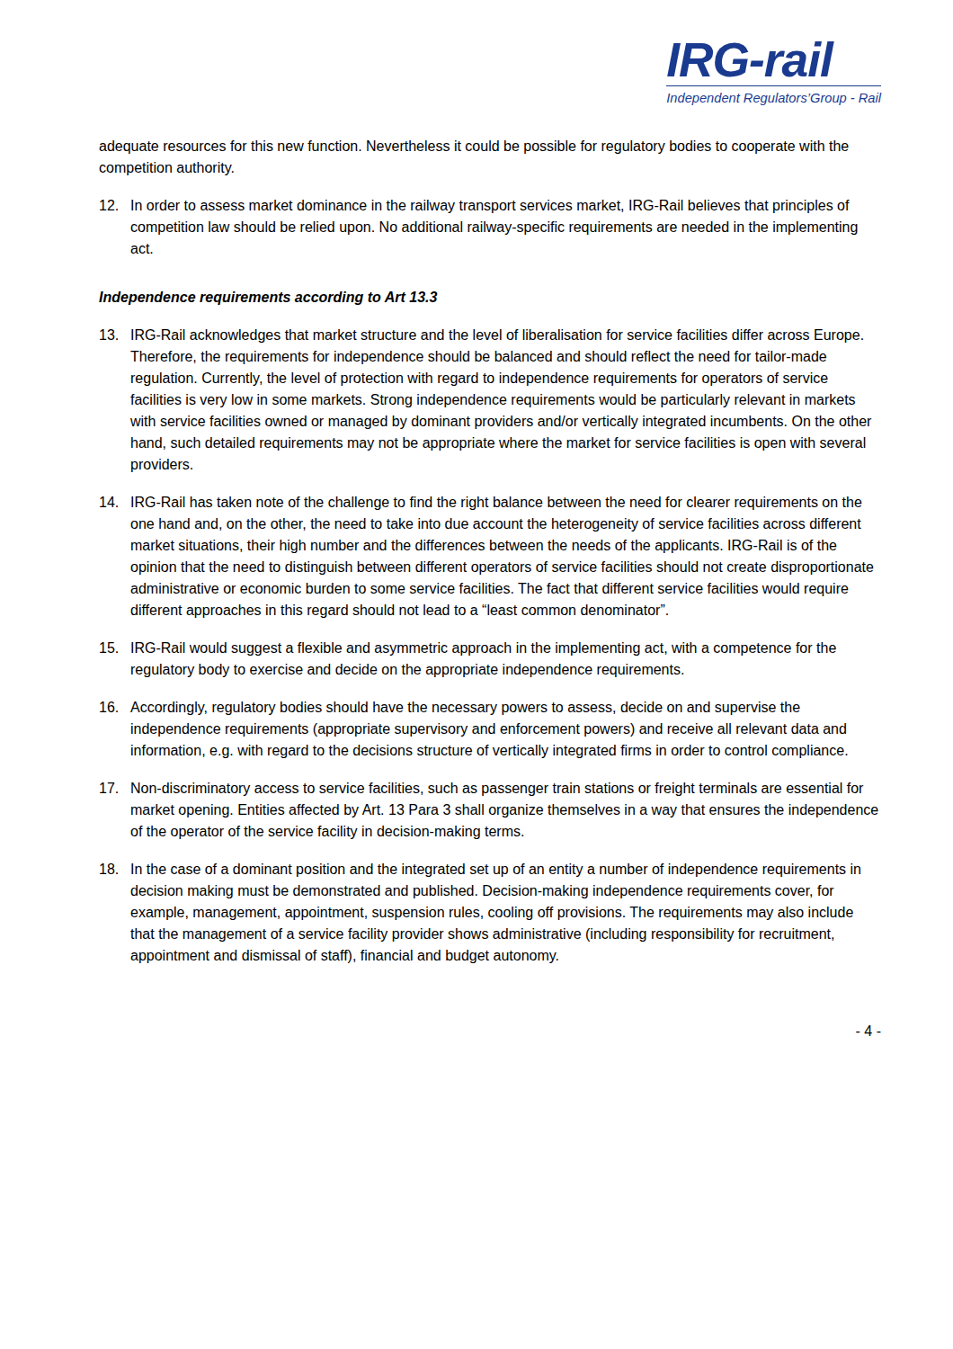IRG-rail
Independent Regulators’Group - Rail
adequate resources for this new function. Nevertheless it could be possible for regulatory bodies to cooperate with the competition authority.
12. In order to assess market dominance in the railway transport services market, IRG-Rail believes that principles of competition law should be relied upon. No additional railway-specific requirements are needed in the implementing act.
Independence requirements according to Art 13.3
13. IRG-Rail acknowledges that market structure and the level of liberalisation for service facilities differ across Europe. Therefore, the requirements for independence should be balanced and should reflect the need for tailor-made regulation. Currently, the level of protection with regard to independence requirements for operators of service facilities is very low in some markets. Strong independence requirements would be particularly relevant in markets with service facilities owned or managed by dominant providers and/or vertically integrated incumbents. On the other hand, such detailed requirements may not be appropriate where the market for service facilities is open with several providers.
14. IRG-Rail has taken note of the challenge to find the right balance between the need for clearer requirements on the one hand and, on the other, the need to take into due account the heterogeneity of service facilities across different market situations, their high number and the differences between the needs of the applicants. IRG-Rail is of the opinion that the need to distinguish between different operators of service facilities should not create disproportionate administrative or economic burden to some service facilities. The fact that different service facilities would require different approaches in this regard should not lead to a “least common denominator”.
15. IRG-Rail would suggest a flexible and asymmetric approach in the implementing act, with a competence for the regulatory body to exercise and decide on the appropriate independence requirements.
16. Accordingly, regulatory bodies should have the necessary powers to assess, decide on and supervise the independence requirements (appropriate supervisory and enforcement powers) and receive all relevant data and information, e.g. with regard to the decisions structure of vertically integrated firms in order to control compliance.
17. Non-discriminatory access to service facilities, such as passenger train stations or freight terminals are essential for market opening. Entities affected by Art. 13 Para 3 shall organize themselves in a way that ensures the independence of the operator of the service facility in decision-making terms.
18. In the case of a dominant position and the integrated set up of an entity a number of independence requirements in decision making must be demonstrated and published. Decision-making independence requirements cover, for example, management, appointment, suspension rules, cooling off provisions. The requirements may also include that the management of a service facility provider shows administrative (including responsibility for recruitment, appointment and dismissal of staff), financial and budget autonomy.
- 4 -